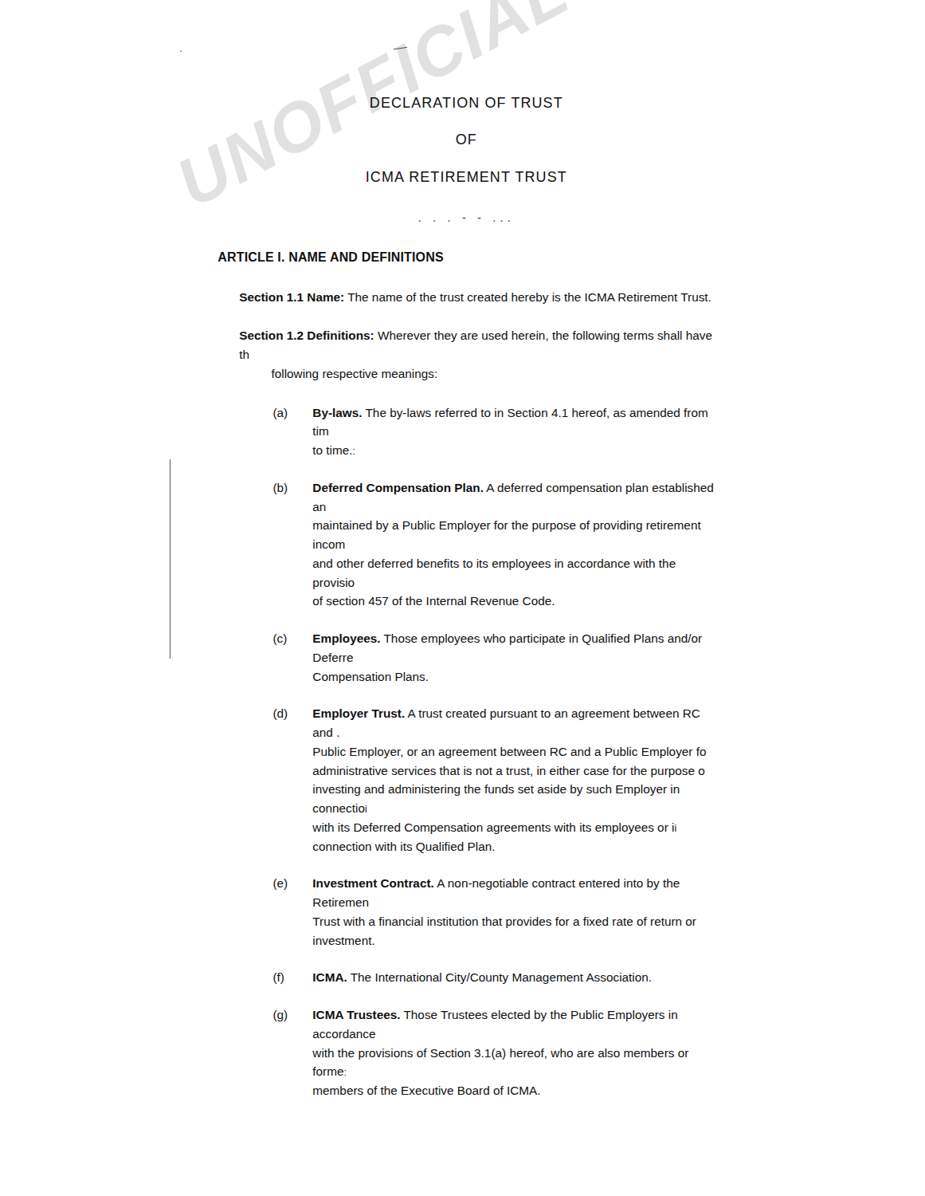.
UNOFFICIAL DOCUMENT
DECLARATION OF TRUST OF ICMA RETIREMENT TRUST
. . . - - ...
ARTICLE I. NAME AND DEFINITIONS
Section 1.1 Name: The name of the trust created hereby is the ICMA Retirement Trust.
Section 1.2 Definitions: Wherever they are used herein, the following terms shall have th
following respective meanings:
(a)
By-laws. The by-laws referred to in Section 4.1 hereof, as amended from tim
to time.:
(b)
Deferred Compensation Plan. A deferred compensation plan established an
maintained by a Public Employer for the purpose of providing retirement incom
and other deferred benefits to its employees in accordance with the provisio
of section 457 of the Internal Revenue Code.
(c)
Employees. Those employees who participate in Qualified Plans and/or Deferre
Compensation Plans.
(d)
Employer Trust. A trust created pursuant to an agreement between RC and .
Public Employer, or an agreement between RC and a Public Employer fo
administrative services that is not a trust, in either case for the purpose o
investing and administering the funds set aside by such Employer in connectioi
with its Deferred Compensation agreements with its employees or ii
connection with its Qualified Plan.
(e)
Investment Contract. A non-negotiable contract entered into by the Retiremen
Trust with a financial institution that provides for a fixed rate of return or
investment.
(f)
ICMA. The International City/County Management Association.
(g)
ICMA Trustees. Those Trustees elected by the Public Employers in accordance
with the provisions of Section 3.1(a) hereof, who are also members or forme:
members of the Executive Board of ICMA.